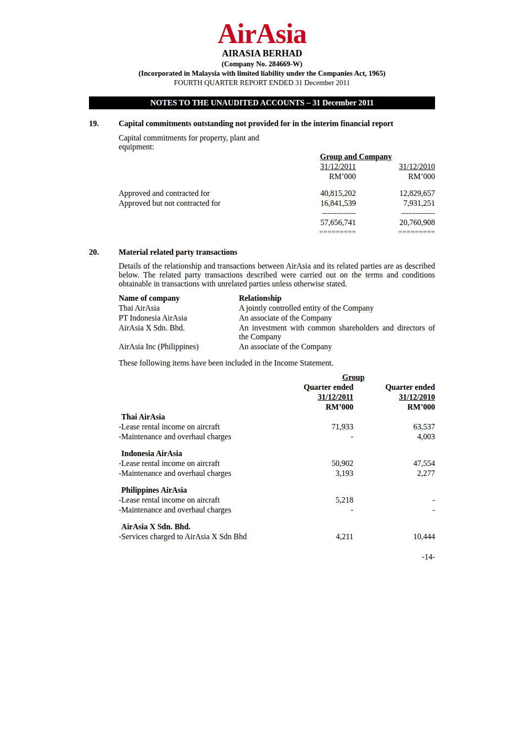AirAsia
AIRASIA BERHAD
(Company No. 284669-W)
(Incorporated in Malaysia with limited liability under the Companies Act, 1965)
FOURTH QUARTER REPORT ENDED 31 December 2011
NOTES TO THE UNAUDITED ACCOUNTS – 31 December 2011
19.
Capital commitments outstanding not provided for in the interim financial report
| Capital commitments for property, plant and equipment: | |
| | Group and Company |
| | 31/12/2011 | 31/12/2010 |
| | RM’000 | RM’000 |
| Approved and contracted for | 40,815,202 | 12,829,657 |
| Approved but not contracted for | 16,841,539 | 7,931,251 |
| | -------------- | -------------- |
| | 57,656,741 | 20,760,908 |
| | ========= | ========= |
20.
Material related party transactions
Details of the relationship and transactions between AirAsia and its related parties are as described below. The related party transactions described were carried out on the terms and conditions obtainable in transactions with unrelated parties unless otherwise stated.
| Name of company | Relationship |
| Thai AirAsia | A jointly controlled entity of the Company |
| PT Indonesia AirAsia | An associate of the Company |
| AirAsia X Sdn. Bhd. | An investment with common shareholders and directors of the Company |
| AirAsia Inc (Philippines) | An associate of the Company |
These following items have been included in the Income Statement.
| | | Group |
| | | Quarter ended | Quarter ended |
| | | 31/12/2011 | 31/12/2010 |
| | | RM’000 | RM’000 |
| | Thai AirAsia | | |
| - | Lease rental income on aircraft | 71,933 | 63,537 |
| - | Maintenance and overhaul charges | - | 4,003 |
| | Indonesia AirAsia | | |
| - | Lease rental income on aircraft | 50,902 | 47,554 |
| - | Maintenance and overhaul charges | 3,193 | 2,277 |
| | Philippines AirAsia | | |
| - | Lease rental income on aircraft | 5,218 | - |
| - | Maintenance and overhaul charges | - | - |
| | AirAsia X Sdn. Bhd. | | |
| - | Services charged to AirAsia X Sdn Bhd | 4,211 | 10,444 |
-14-